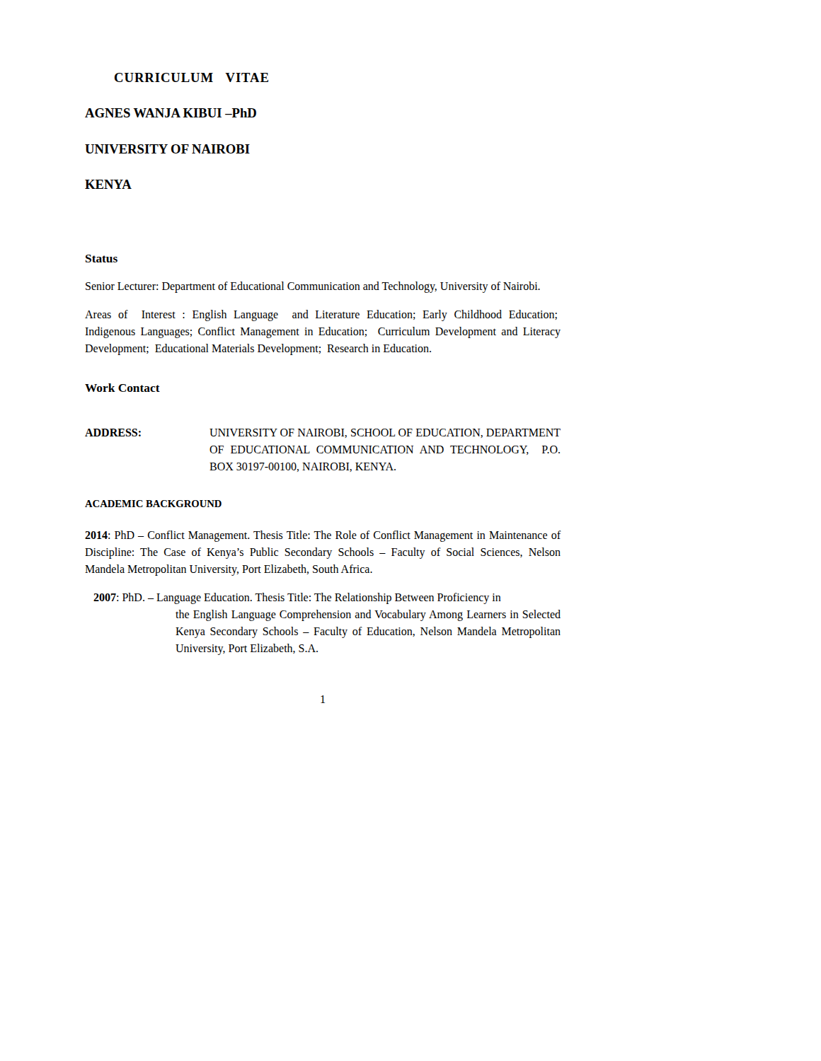CURRICULUM VITAE
AGNES WANJA KIBUI –PhD
UNIVERSITY OF NAIROBI
KENYA
Status
Senior Lecturer: Department of Educational Communication and Technology, University of Nairobi.
Areas of Interest : English Language and Literature Education; Early Childhood Education; Indigenous Languages; Conflict Management in Education; Curriculum Development and Literacy Development; Educational Materials Development; Research in Education.
Work Contact
ADDRESS:
UNIVERSITY OF NAIROBI, SCHOOL OF EDUCATION, DEPARTMENT OF EDUCATIONAL COMMUNICATION AND TECHNOLOGY, P.O. BOX 30197-00100, NAIROBI, KENYA.
ACADEMIC BACKGROUND
2014: PhD – Conflict Management. Thesis Title: The Role of Conflict Management in Maintenance of Discipline: The Case of Kenya’s Public Secondary Schools – Faculty of Social Sciences, Nelson Mandela Metropolitan University, Port Elizabeth, South Africa.
2007: PhD. – Language Education. Thesis Title: The Relationship Between Proficiency in the English Language Comprehension and Vocabulary Among Learners in Selected Kenya Secondary Schools – Faculty of Education, Nelson Mandela Metropolitan University, Port Elizabeth, S.A.
1